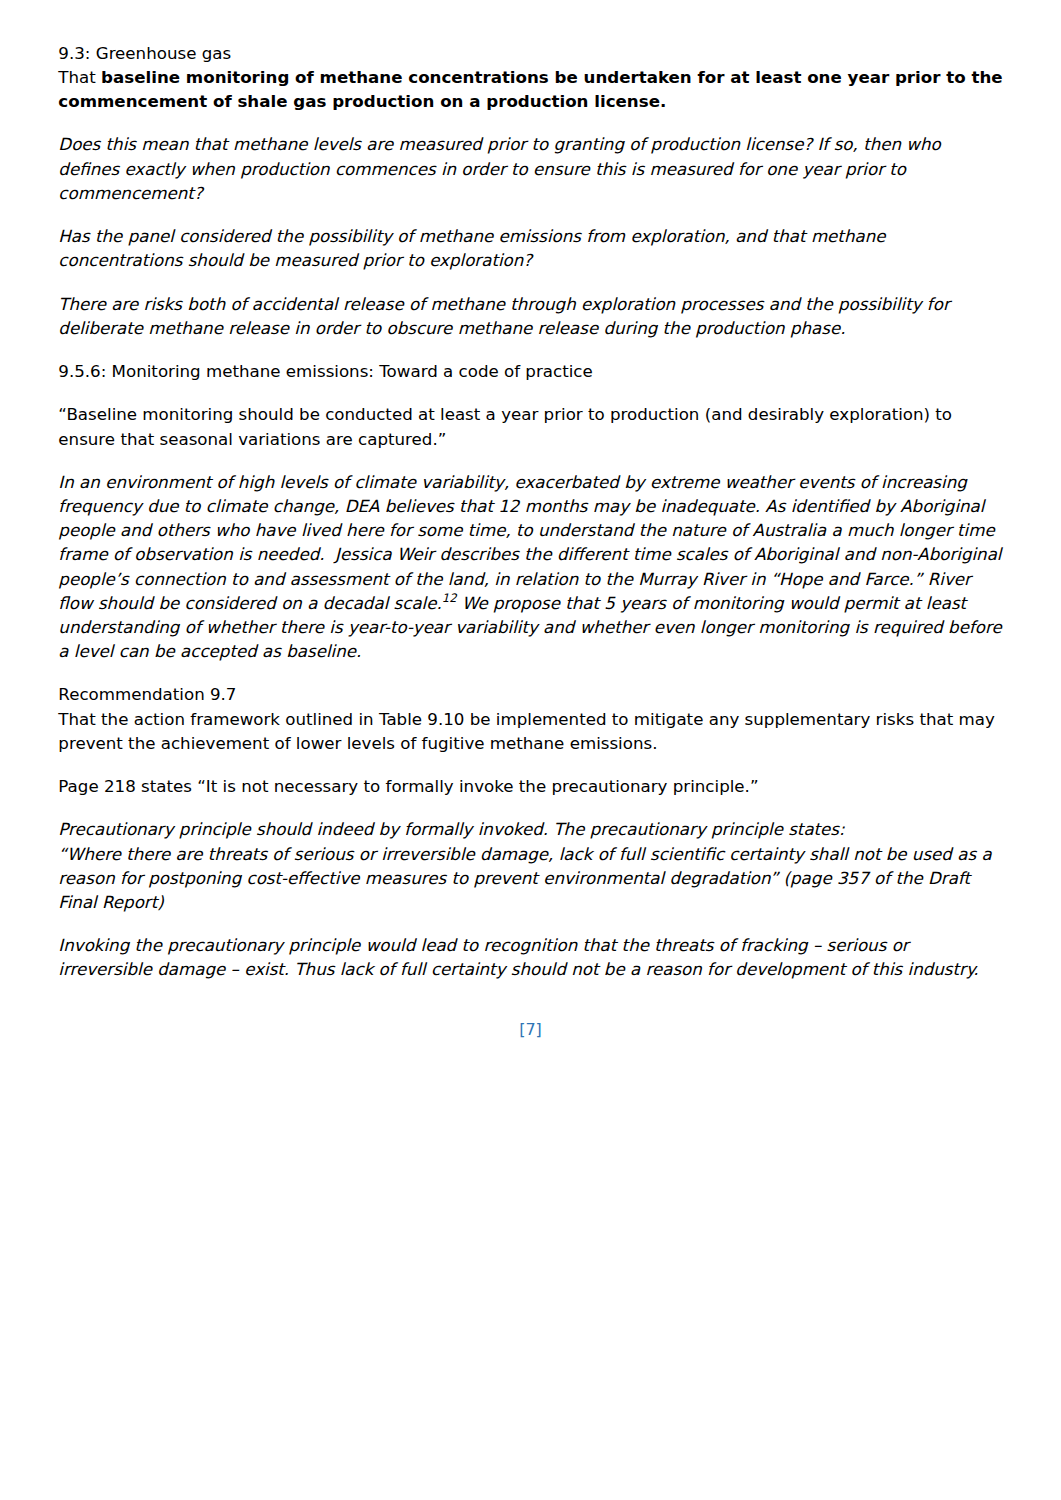9.3: Greenhouse gas
That baseline monitoring of methane concentrations be undertaken for at least one year prior to the commencement of shale gas production on a production license.
Does this mean that methane levels are measured prior to granting of production license? If so, then who defines exactly when production commences in order to ensure this is measured for one year prior to commencement?
Has the panel considered the possibility of methane emissions from exploration, and that methane concentrations should be measured prior to exploration?
There are risks both of accidental release of methane through exploration processes and the possibility for deliberate methane release in order to obscure methane release during the production phase.
9.5.6: Monitoring methane emissions: Toward a code of practice
“Baseline monitoring should be conducted at least a year prior to production (and desirably exploration) to ensure that seasonal variations are captured.”
In an environment of high levels of climate variability, exacerbated by extreme weather events of increasing frequency due to climate change, DEA believes that 12 months may be inadequate. As identified by Aboriginal people and others who have lived here for some time, to understand the nature of Australia a much longer time frame of observation is needed. Jessica Weir describes the different time scales of Aboriginal and non-Aboriginal people’s connection to and assessment of the land, in relation to the Murray River in “Hope and Farce.” River flow should be considered on a decadal scale.12 We propose that 5 years of monitoring would permit at least understanding of whether there is year-to-year variability and whether even longer monitoring is required before a level can be accepted as baseline.
Recommendation 9.7
That the action framework outlined in Table 9.10 be implemented to mitigate any supplementary risks that may prevent the achievement of lower levels of fugitive methane emissions.
Page 218 states “It is not necessary to formally invoke the precautionary principle.”
Precautionary principle should indeed by formally invoked. The precautionary principle states:
“Where there are threats of serious or irreversible damage, lack of full scientific certainty shall not be used as a reason for postponing cost-effective measures to prevent environmental degradation” (page 357 of the Draft Final Report)
Invoking the precautionary principle would lead to recognition that the threats of fracking – serious or irreversible damage – exist. Thus lack of full certainty should not be a reason for development of this industry.
[7]